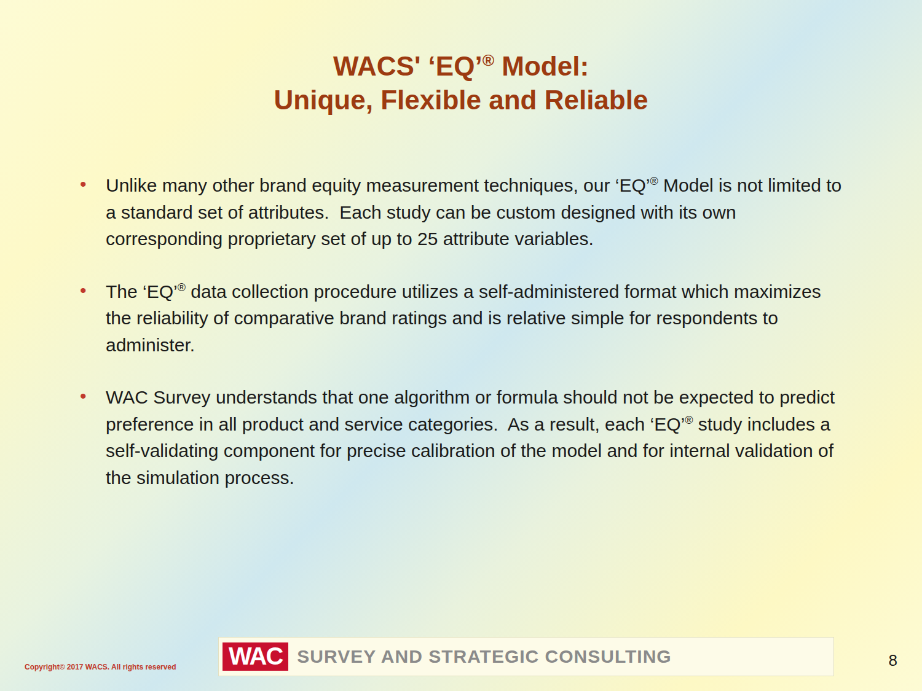WACS' ‘EQ’® Model:
Unique, Flexible and Reliable
Unlike many other brand equity measurement techniques, our ‘EQ’® Model is not limited to a standard set of attributes. Each study can be custom designed with its own corresponding proprietary set of up to 25 attribute variables.
The ‘EQ’® data collection procedure utilizes a self-administered format which maximizes the reliability of comparative brand ratings and is relative simple for respondents to administer.
WAC Survey understands that one algorithm or formula should not be expected to predict preference in all product and service categories. As a result, each ‘EQ’® study includes a self-validating component for precise calibration of the model and for internal validation of the simulation process.
Copyright© 2017 WACS. All rights reserved
WAC
SURVEY AND STRATEGIC CONSULTING
8